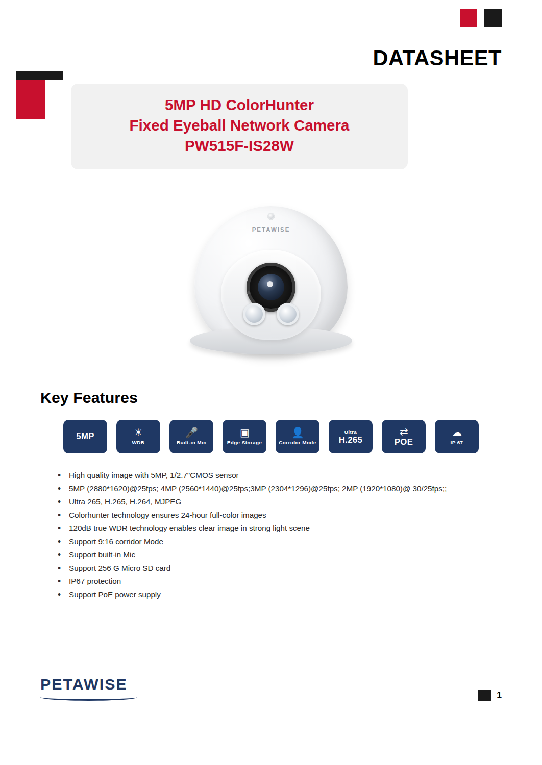DATASHEET
5MP HD ColorHunter
Fixed Eyeball Network Camera
PW515F-IS28W
PETAWISE
Key Features
5MP
☀WDR
🎤Built-in Mic
▣Edge Storage
👤Corridor Mode
Ultra H.265
⇄POE
☁IP 67
High quality image with 5MP, 1/2.7"CMOS sensor
5MP (2880*1620)@25fps; 4MP (2560*1440)@25fps;3MP (2304*1296)@25fps; 2MP (1920*1080)@ 30/25fps;;
Ultra 265, H.265, H.264, MJPEG
Colorhunter technology ensures 24-hour full-color images
120dB true WDR technology enables clear image in strong light scene
Support 9:16 corridor Mode
Support built-in Mic
Support 256 G Micro SD card
IP67 protection
Support PoE power supply
PETAWISE
1